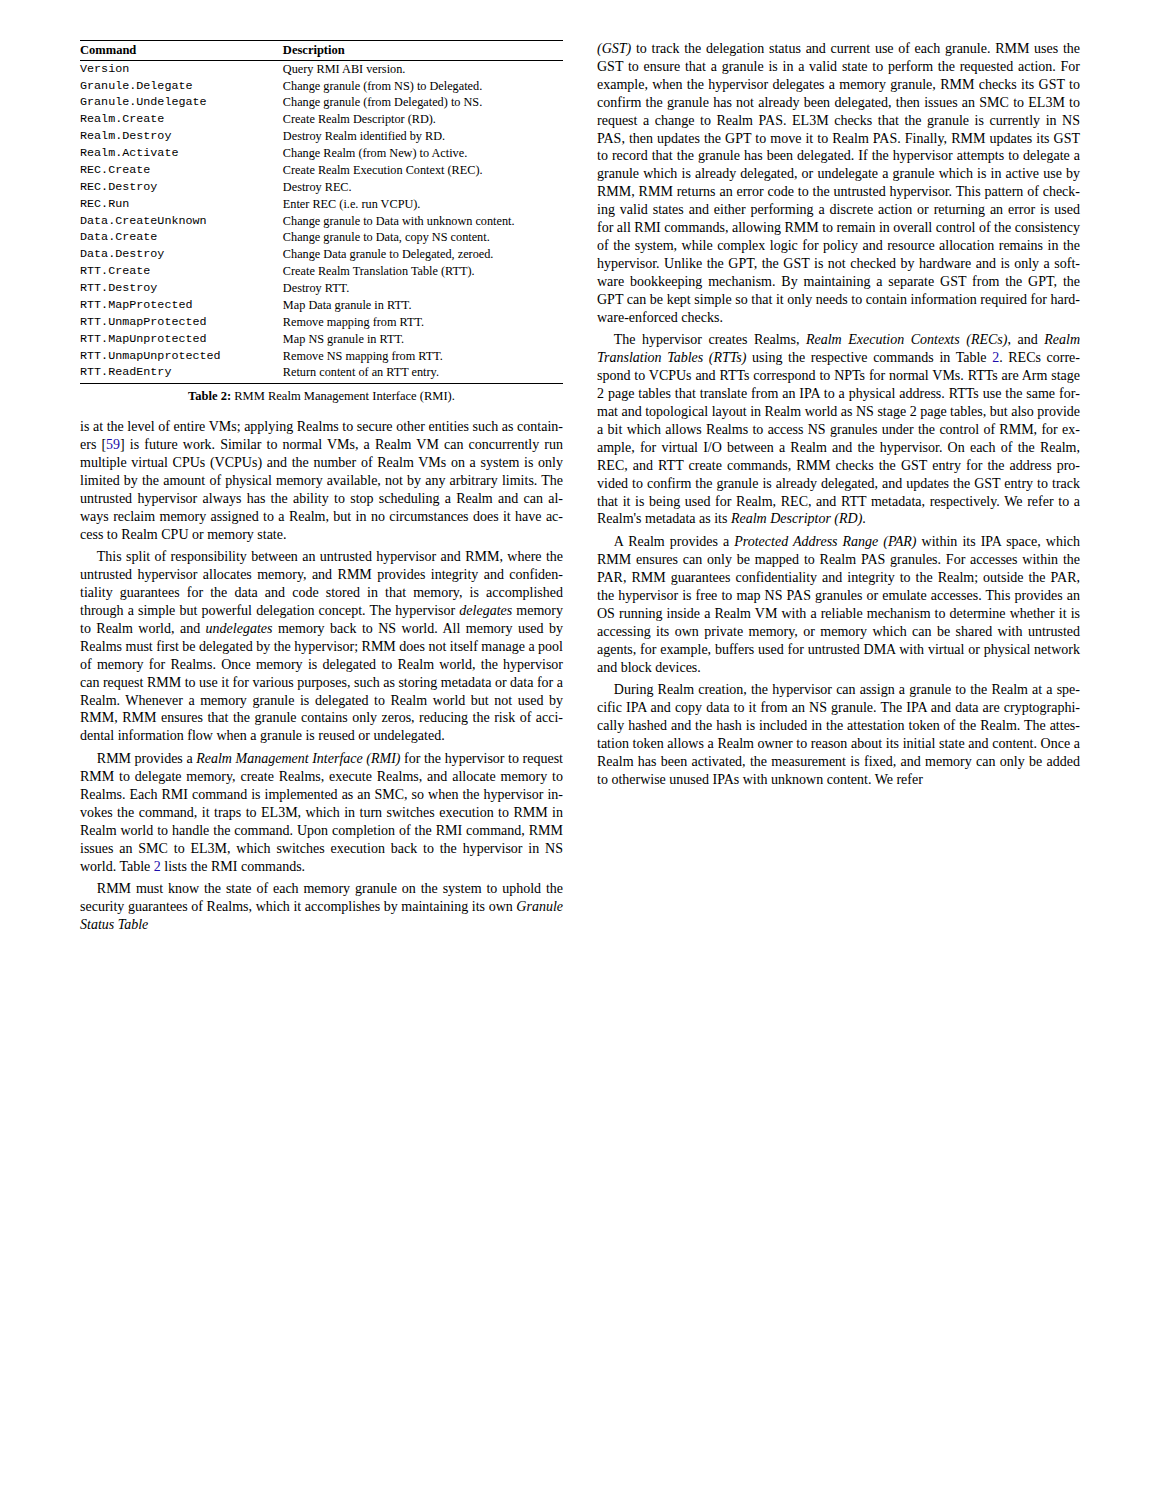| Command | Description |
| --- | --- |
| Version | Query RMI ABI version. |
| Granule.Delegate | Change granule (from NS) to Delegated. |
| Granule.Undelegate | Change granule (from Delegated) to NS. |
| Realm.Create | Create Realm Descriptor (RD). |
| Realm.Destroy | Destroy Realm identified by RD. |
| Realm.Activate | Change Realm (from New) to Active. |
| REC.Create | Create Realm Execution Context (REC). |
| REC.Destroy | Destroy REC. |
| REC.Run | Enter REC (i.e. run VCPU). |
| Data.CreateUnknown | Change granule to Data with unknown content. |
| Data.Create | Change granule to Data, copy NS content. |
| Data.Destroy | Change Data granule to Delegated, zeroed. |
| RTT.Create | Create Realm Translation Table (RTT). |
| RTT.Destroy | Destroy RTT. |
| RTT.MapProtected | Map Data granule in RTT. |
| RTT.UnmapProtected | Remove mapping from RTT. |
| RTT.MapUnprotected | Map NS granule in RTT. |
| RTT.UnmapUnprotected | Remove NS mapping from RTT. |
| RTT.ReadEntry | Return content of an RTT entry. |
Table 2: RMM Realm Management Interface (RMI).
is at the level of entire VMs; applying Realms to secure other entities such as containers [59] is future work. Similar to normal VMs, a Realm VM can concurrently run multiple virtual CPUs (VCPUs) and the number of Realm VMs on a system is only limited by the amount of physical memory available, not by any arbitrary limits. The untrusted hypervisor always has the ability to stop scheduling a Realm and can always reclaim memory assigned to a Realm, but in no circumstances does it have access to Realm CPU or memory state.
This split of responsibility between an untrusted hypervisor and RMM, where the untrusted hypervisor allocates memory, and RMM provides integrity and confidentiality guarantees for the data and code stored in that memory, is accomplished through a simple but powerful delegation concept. The hypervisor delegates memory to Realm world, and undelegates memory back to NS world. All memory used by Realms must first be delegated by the hypervisor; RMM does not itself manage a pool of memory for Realms. Once memory is delegated to Realm world, the hypervisor can request RMM to use it for various purposes, such as storing metadata or data for a Realm. Whenever a memory granule is delegated to Realm world but not used by RMM, RMM ensures that the granule contains only zeros, reducing the risk of accidental information flow when a granule is reused or undelegated.
RMM provides a Realm Management Interface (RMI) for the hypervisor to request RMM to delegate memory, create Realms, execute Realms, and allocate memory to Realms. Each RMI command is implemented as an SMC, so when the hypervisor invokes the command, it traps to EL3M, which in turn switches execution to RMM in Realm world to handle the command. Upon completion of the RMI command, RMM issues an SMC to EL3M, which switches execution back to the hypervisor in NS world. Table 2 lists the RMI commands.
RMM must know the state of each memory granule on the system to uphold the security guarantees of Realms, which it accomplishes by maintaining its own Granule Status Table
(GST) to track the delegation status and current use of each granule. RMM uses the GST to ensure that a granule is in a valid state to perform the requested action. For example, when the hypervisor delegates a memory granule, RMM checks its GST to confirm the granule has not already been delegated, then issues an SMC to EL3M to request a change to Realm PAS. EL3M checks that the granule is currently in NS PAS, then updates the GPT to move it to Realm PAS. Finally, RMM updates its GST to record that the granule has been delegated. If the hypervisor attempts to delegate a granule which is already delegated, or undelegate a granule which is in active use by RMM, RMM returns an error code to the untrusted hypervisor. This pattern of checking valid states and either performing a discrete action or returning an error is used for all RMI commands, allowing RMM to remain in overall control of the consistency of the system, while complex logic for policy and resource allocation remains in the hypervisor. Unlike the GPT, the GST is not checked by hardware and is only a software bookkeeping mechanism. By maintaining a separate GST from the GPT, the GPT can be kept simple so that it only needs to contain information required for hardware-enforced checks.
The hypervisor creates Realms, Realm Execution Contexts (RECs), and Realm Translation Tables (RTTs) using the respective commands in Table 2. RECs correspond to VCPUs and RTTs correspond to NPTs for normal VMs. RTTs are Arm stage 2 page tables that translate from an IPA to a physical address. RTTs use the same format and topological layout in Realm world as NS stage 2 page tables, but also provide a bit which allows Realms to access NS granules under the control of RMM, for example, for virtual I/O between a Realm and the hypervisor. On each of the Realm, REC, and RTT create commands, RMM checks the GST entry for the address provided to confirm the granule is already delegated, and updates the GST entry to track that it is being used for Realm, REC, and RTT metadata, respectively. We refer to a Realm's metadata as its Realm Descriptor (RD).
A Realm provides a Protected Address Range (PAR) within its IPA space, which RMM ensures can only be mapped to Realm PAS granules. For accesses within the PAR, RMM guarantees confidentiality and integrity to the Realm; outside the PAR, the hypervisor is free to map NS PAS granules or emulate accesses. This provides an OS running inside a Realm VM with a reliable mechanism to determine whether it is accessing its own private memory, or memory which can be shared with untrusted agents, for example, buffers used for untrusted DMA with virtual or physical network and block devices.
During Realm creation, the hypervisor can assign a granule to the Realm at a specific IPA and copy data to it from an NS granule. The IPA and data are cryptographically hashed and the hash is included in the attestation token of the Realm. The attestation token allows a Realm owner to reason about its initial state and content. Once a Realm has been activated, the measurement is fixed, and memory can only be added to otherwise unused IPAs with unknown content. We refer